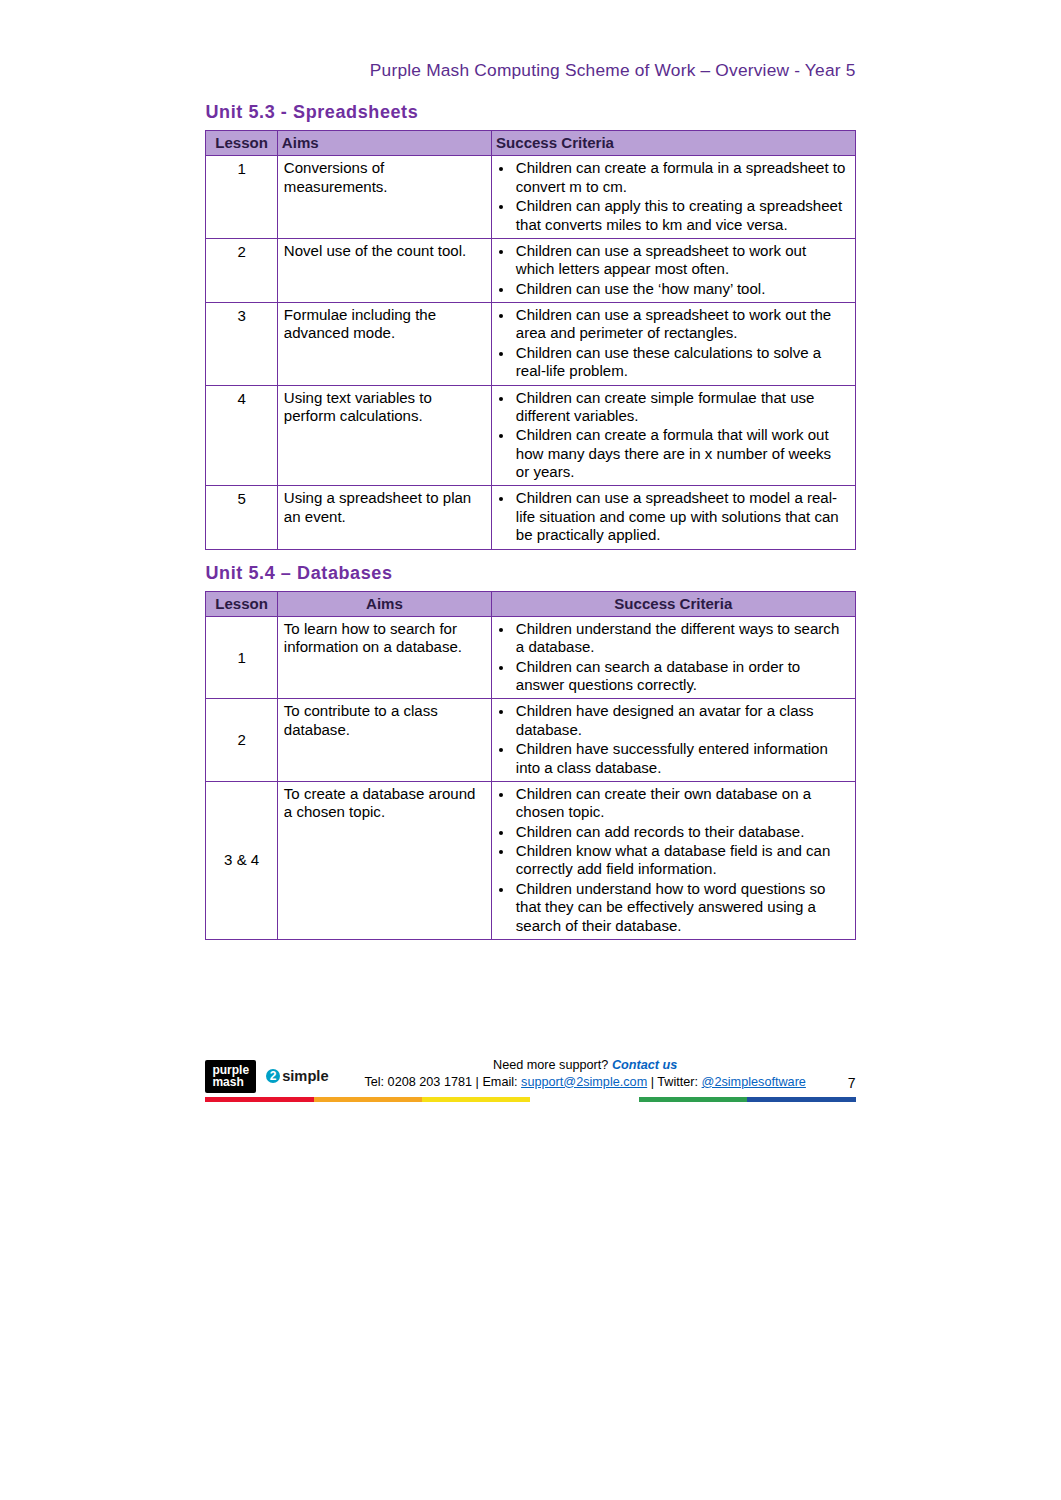Purple Mash Computing Scheme of Work – Overview - Year 5
Unit 5.3 - Spreadsheets
| Lesson | Aims | Success Criteria |
| --- | --- | --- |
| 1 | Conversions of measurements. | Children can create a formula in a spreadsheet to convert m to cm. Children can apply this to creating a spreadsheet that converts miles to km and vice versa. |
| 2 | Novel use of the count tool. | Children can use a spreadsheet to work out which letters appear most often. Children can use the ‘how many’ tool. |
| 3 | Formulae including the advanced mode. | Children can use a spreadsheet to work out the area and perimeter of rectangles. Children can use these calculations to solve a real-life problem. |
| 4 | Using text variables to perform calculations. | Children can create simple formulae that use different variables. Children can create a formula that will work out how many days there are in x number of weeks or years. |
| 5 | Using a spreadsheet to plan an event. | Children can use a spreadsheet to model a real-life situation and come up with solutions that can be practically applied. |
Unit 5.4 – Databases
| Lesson | Aims | Success Criteria |
| --- | --- | --- |
| 1 | To learn how to search for information on a database. | Children understand the different ways to search a database. Children can search a database in order to answer questions correctly. |
| 2 | To contribute to a class database. | Children have designed an avatar for a class database. Children have successfully entered information into a class database. |
| 3 & 4 | To create a database around a chosen topic. | Children can create their own database on a chosen topic. Children can add records to their database. Children know what a database field is and can correctly add field information. Children understand how to word questions so that they can be effectively answered using a search of their database. |
purple mash
2simple
Need more support? Contact us
Tel: 0208 203 1781 | Email: support@2simple.com | Twitter: @2simplesoftware
7